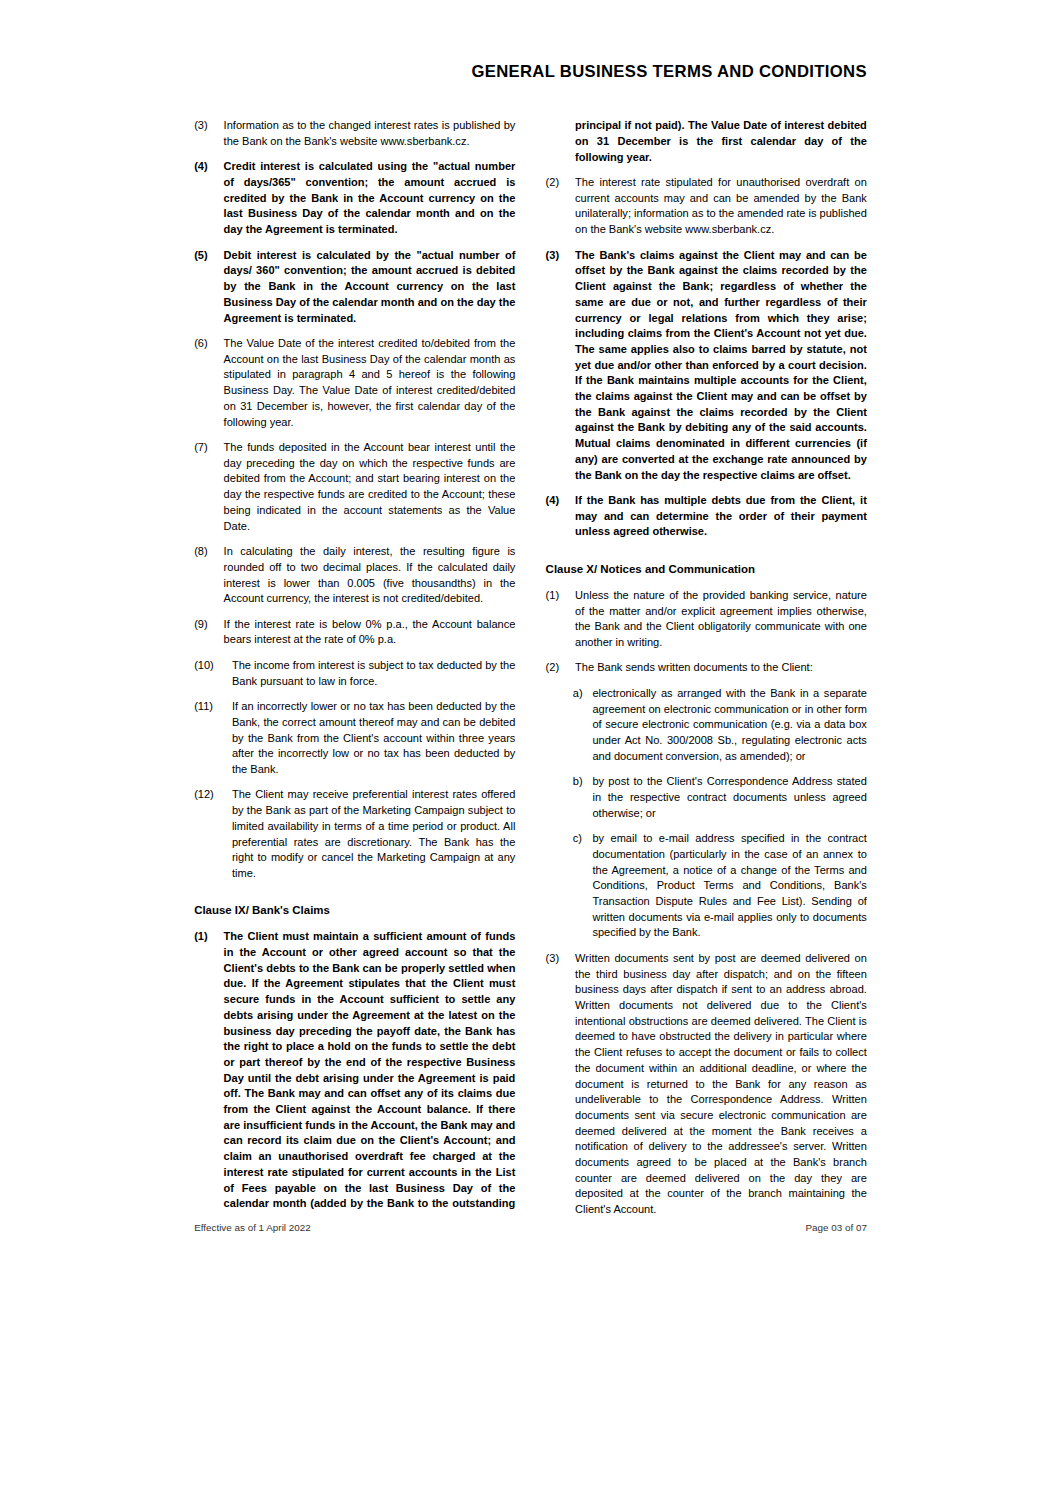GENERAL BUSINESS TERMS AND CONDITIONS
(3) Information as to the changed interest rates is published by the Bank on the Bank's website www.sberbank.cz.
(4) Credit interest is calculated using the "actual number of days/365" convention; the amount accrued is credited by the Bank in the Account currency on the last Business Day of the calendar month and on the day the Agreement is terminated.
(5) Debit interest is calculated by the "actual number of days/ 360" convention; the amount accrued is debited by the Bank in the Account currency on the last Business Day of the calendar month and on the day the Agreement is terminated.
(6) The Value Date of the interest credited to/debited from the Account on the last Business Day of the calendar month as stipulated in paragraph 4 and 5 hereof is the following Business Day. The Value Date of interest credited/debited on 31 December is, however, the first calendar day of the following year.
(7) The funds deposited in the Account bear interest until the day preceding the day on which the respective funds are debited from the Account; and start bearing interest on the day the respective funds are credited to the Account; these being indicated in the account statements as the Value Date.
(8) In calculating the daily interest, the resulting figure is rounded off to two decimal places. If the calculated daily interest is lower than 0.005 (five thousandths) in the Account currency, the interest is not credited/debited.
(9) If the interest rate is below 0% p.a., the Account balance bears interest at the rate of 0% p.a.
(10) The income from interest is subject to tax deducted by the Bank pursuant to law in force.
(11) If an incorrectly lower or no tax has been deducted by the Bank, the correct amount thereof may and can be debited by the Bank from the Client's account within three years after the incorrectly low or no tax has been deducted by the Bank.
(12) The Client may receive preferential interest rates offered by the Bank as part of the Marketing Campaign subject to limited availability in terms of a time period or product. All preferential rates are discretionary. The Bank has the right to modify or cancel the Marketing Campaign at any time.
Clause IX/ Bank's Claims
(1) The Client must maintain a sufficient amount of funds in the Account or other agreed account so that the Client's debts to the Bank can be properly settled when due. If the Agreement stipulates that the Client must secure funds in the Account sufficient to settle any debts arising under the Agreement at the latest on the business day preceding the payoff date, the Bank has the right to place a hold on the funds to settle the debt or part thereof by the end of the respective Business Day until the debt arising under the Agreement is paid off. The Bank may and can offset any of its claims due from the Client against the Account balance. If there are insufficient funds in the Account, the Bank may and can record its claim due on the Client's Account; and claim an unauthorised overdraft fee charged at the interest rate stipulated for current accounts in the List of Fees payable on the last Business Day of the calendar month (added by the Bank to the outstanding principal if not paid). The Value Date of interest debited on 31 December is the first calendar day of the following year.
(2) The interest rate stipulated for unauthorised overdraft on current accounts may and can be amended by the Bank unilaterally; information as to the amended rate is published on the Bank's website www.sberbank.cz.
(3) The Bank's claims against the Client may and can be offset by the Bank against the claims recorded by the Client against the Bank; regardless of whether the same are due or not, and further regardless of their currency or legal relations from which they arise; including claims from the Client's Account not yet due. The same applies also to claims barred by statute, not yet due and/or other than enforced by a court decision. If the Bank maintains multiple accounts for the Client, the claims against the Client may and can be offset by the Bank against the claims recorded by the Client against the Bank by debiting any of the said accounts. Mutual claims denominated in different currencies (if any) are converted at the exchange rate announced by the Bank on the day the respective claims are offset.
(4) If the Bank has multiple debts due from the Client, it may and can determine the order of their payment unless agreed otherwise.
Clause X/ Notices and Communication
(1) Unless the nature of the provided banking service, nature of the matter and/or explicit agreement implies otherwise, the Bank and the Client obligatorily communicate with one another in writing.
(2) The Bank sends written documents to the Client:
a) electronically as arranged with the Bank in a separate agreement on electronic communication or in other form of secure electronic communication (e.g. via a data box under Act No. 300/2008 Sb., regulating electronic acts and document conversion, as amended); or
b) by post to the Client's Correspondence Address stated in the respective contract documents unless agreed otherwise; or
c) by email to e-mail address specified in the contract documentation (particularly in the case of an annex to the Agreement, a notice of a change of the Terms and Conditions, Product Terms and Conditions, Bank's Transaction Dispute Rules and Fee List). Sending of written documents via e-mail applies only to documents specified by the Bank.
(3) Written documents sent by post are deemed delivered on the third business day after dispatch; and on the fifteen business days after dispatch if sent to an address abroad. Written documents not delivered due to the Client's intentional obstructions are deemed delivered. The Client is deemed to have obstructed the delivery in particular where the Client refuses to accept the document or fails to collect the document within an additional deadline, or where the document is returned to the Bank for any reason as undeliverable to the Correspondence Address. Written documents sent via secure electronic communication are deemed delivered at the moment the Bank receives a notification of delivery to the addressee's server. Written documents agreed to be placed at the Bank's branch counter are deemed delivered on the day they are deposited at the counter of the branch maintaining the Client's Account.
Effective as of 1 April 2022 Page 03 of 07